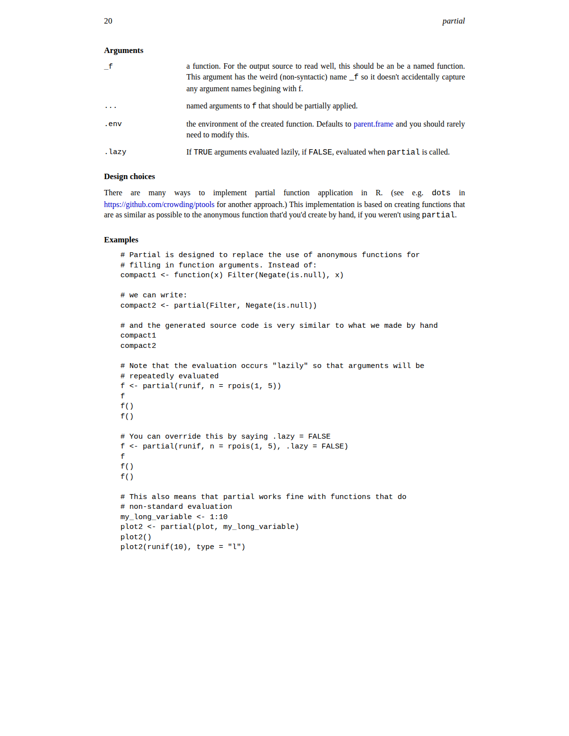20 partial
Arguments
_f
a function. For the output source to read well, this should be an be a named function. This argument has the weird (non-syntactic) name _f so it doesn't accidentally capture any argument names begining with f.
...
named arguments to f that should be partially applied.
.env
the environment of the created function. Defaults to parent.frame and you should rarely need to modify this.
.lazy
If TRUE arguments evaluated lazily, if FALSE, evaluated when partial is called.
Design choices
There are many ways to implement partial function application in R. (see e.g. dots in https://github.com/crowding/ptools for another approach.) This implementation is based on creating functions that are as similar as possible to the anonymous function that'd you'd create by hand, if you weren't using partial.
Examples
# Partial is designed to replace the use of anonymous functions for
# filling in function arguments. Instead of:
compact1 <- function(x) Filter(Negate(is.null), x)

# we can write:
compact2 <- partial(Filter, Negate(is.null))

# and the generated source code is very similar to what we made by hand
compact1
compact2

# Note that the evaluation occurs "lazily" so that arguments will be
# repeatedly evaluated
f <- partial(runif, n = rpois(1, 5))
f
f()
f()

# You can override this by saying .lazy = FALSE
f <- partial(runif, n = rpois(1, 5), .lazy = FALSE)
f
f()
f()

# This also means that partial works fine with functions that do
# non-standard evaluation
my_long_variable <- 1:10
plot2 <- partial(plot, my_long_variable)
plot2()
plot2(runif(10), type = "l")